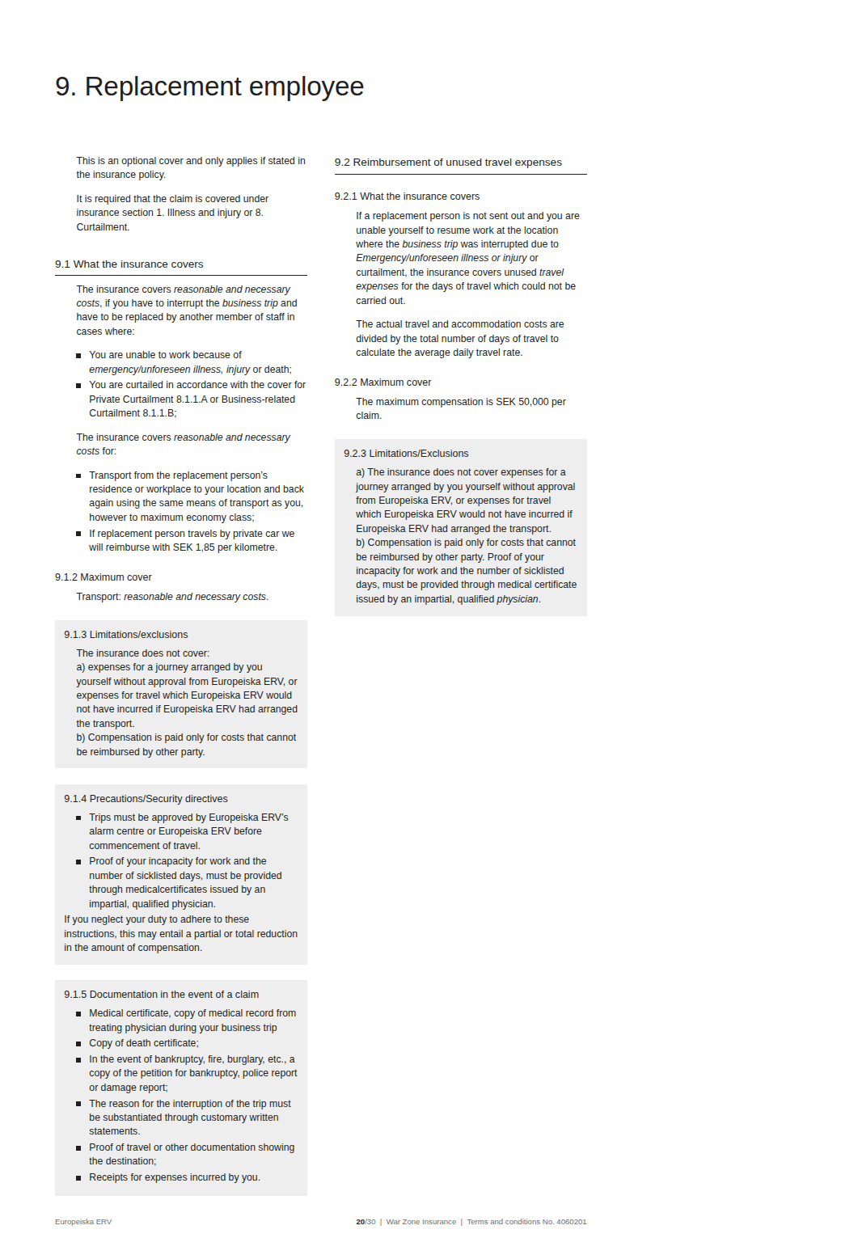9. Replacement employee
This is an optional cover and only applies if stated in the insurance policy.
It is required that the claim is covered under insurance section 1. Illness and injury or 8. Curtailment.
9.1 What the insurance covers
The insurance covers reasonable and necessary costs, if you have to interrupt the business trip and have to be replaced by another member of staff in cases where:
You are unable to work because of emergency/unforeseen illness, injury or death;
You are curtailed in accordance with the cover for Private Curtailment 8.1.1.A or Business-related Curtailment 8.1.1.B;
The insurance covers reasonable and necessary costs for:
Transport from the replacement person’s residence or workplace to your location and back again using the same means of transport as you, however to maximum economy class;
If replacement person travels by private car we will reimburse with SEK 1,85 per kilometre.
9.1.2 Maximum cover
Transport: reasonable and necessary costs.
9.1.3 Limitations/exclusions
The insurance does not cover:
a) expenses for a journey arranged by you yourself without approval from Europeiska ERV, or expenses for travel which Europeiska ERV would not have incurred if Europeiska ERV had arranged the transport.
b) Compensation is paid only for costs that cannot be reimbursed by other party.
9.1.4 Precautions/Security directives
Trips must be approved by Europeiska ERV’s alarm centre or Europeiska ERV before commencement of travel.
Proof of your incapacity for work and the number of sicklisted days, must be provided through medicalcertificates issued by an impartial, qualified physician.
If you neglect your duty to adhere to these instructions, this may entail a partial or total reduction in the amount of compensation.
9.1.5 Documentation in the event of a claim
Medical certificate, copy of medical record from treating physician during your business trip
Copy of death certificate;
In the event of bankruptcy, fire, burglary, etc., a copy of the petition for bankruptcy, police report or damage report;
The reason for the interruption of the trip must be substantiated through customary written statements.
Proof of travel or other documentation showing the destination;
Receipts for expenses incurred by you.
9.2 Reimbursement of unused travel expenses
9.2.1 What the insurance covers
If a replacement person is not sent out and you are unable yourself to resume work at the location where the business trip was interrupted due to Emergency/unforeseen illness or injury or curtailment, the insurance covers unused travel expenses for the days of travel which could not be carried out.
The actual travel and accommodation costs are divided by the total number of days of travel to calculate the average daily travel rate.
9.2.2 Maximum cover
The maximum compensation is SEK 50,000 per claim.
9.2.3 Limitations/Exclusions
a) The insurance does not cover expenses for a journey arranged by you yourself without approval from Europeiska ERV, or expenses for travel which Europeiska ERV would not have incurred if Europeiska ERV had arranged the transport.
b) Compensation is paid only for costs that cannot be reimbursed by other party. Proof of your incapacity for work and the number of sicklisted days, must be provided through medical certificate issued by an impartial, qualified physician.
Europeiska ERV
20/30 | War Zone Insurance | Terms and conditions No. 4060201